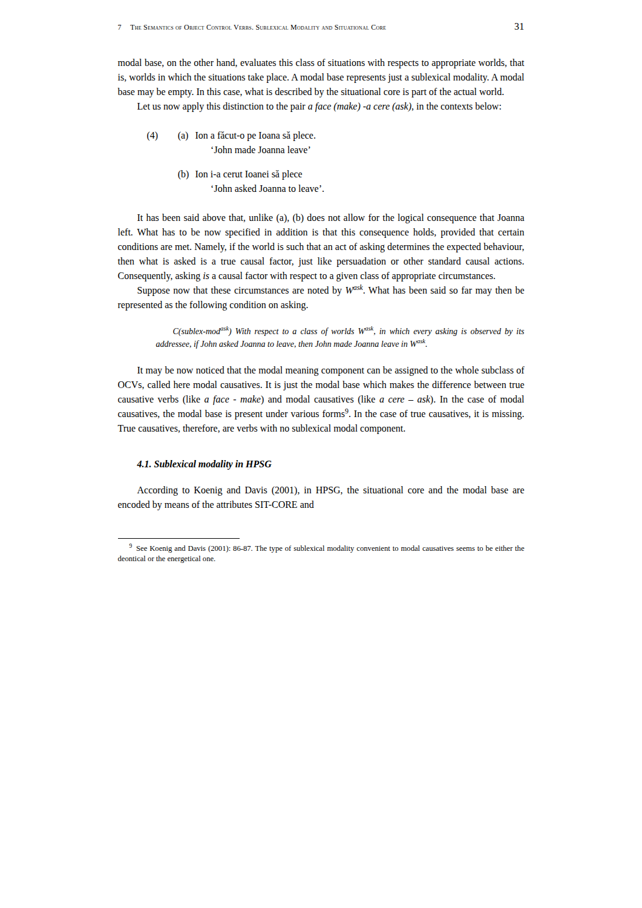7 The Semantics of Object Control Verbs. Sublexical Modality and Situational Core 31
modal base, on the other hand, evaluates this class of situations with respects to appropriate worlds, that is, worlds in which the situations take place. A modal base represents just a sublexical modality. A modal base may be empty. In this case, what is described by the situational core is part of the actual world.
Let us now apply this distinction to the pair a face (make) -a cere (ask), in the contexts below:
(4) (a) Ion a făcut-o pe Ioana să plece. ‘John made Joanna leave’
(b) Ion i-a cerut Ioanei să plece ‘John asked Joanna to leave’.
It has been said above that, unlike (a), (b) does not allow for the logical consequence that Joanna left. What has to be now specified in addition is that this consequence holds, provided that certain conditions are met. Namely, if the world is such that an act of asking determines the expected behaviour, then what is asked is a true causal factor, just like persuadation or other standard causal actions. Consequently, asking is a causal factor with respect to a given class of appropriate circumstances.
Suppose now that these circumstances are noted by Wask. What has been said so far may then be represented as the following condition on asking.
C(sublex-modask) With respect to a class of worlds Wask, in which every asking is observed by its addressee, if John asked Joanna to leave, then John made Joanna leave in Wask.
It may be now noticed that the modal meaning component can be assigned to the whole subclass of OCVs, called here modal causatives. It is just the modal base which makes the difference between true causative verbs (like a face - make) and modal causatives (like a cere – ask). In the case of modal causatives, the modal base is present under various forms9. In the case of true causatives, it is missing. True causatives, therefore, are verbs with no sublexical modal component.
4.1. Sublexical modality in HPSG
According to Koenig and Davis (2001), in HPSG, the situational core and the modal base are encoded by means of the attributes SIT-CORE and
9 See Koenig and Davis (2001): 86-87. The type of sublexical modality convenient to modal causatives seems to be either the deontical or the energetical one.